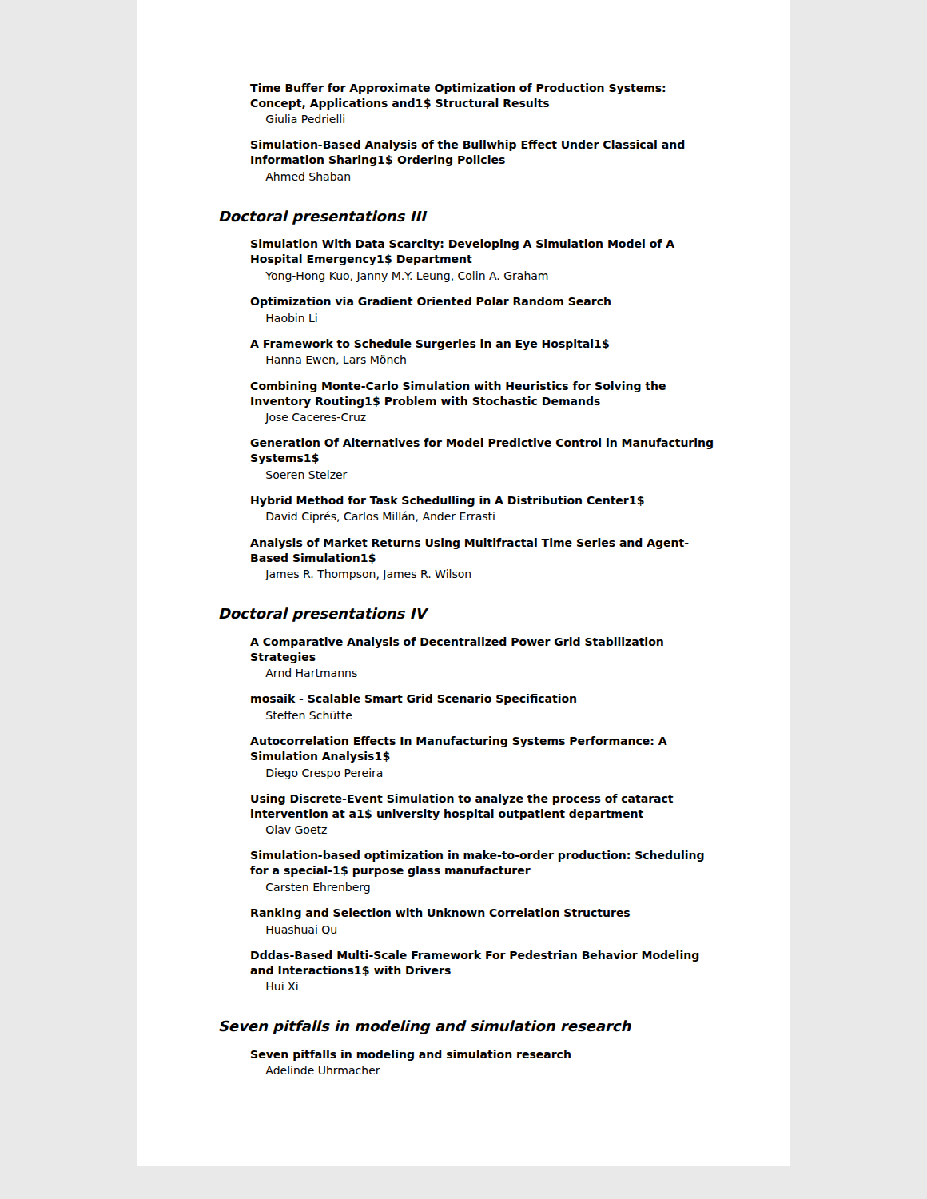Time Buffer for Approximate Optimization of Production Systems: Concept, Applications and​​1​$ Structural Results
Giulia Pedrielli
Simulation-Based Analysis of the Bullwhip Effect Under Classical and Information Sharing​​1​$ Ordering Policies
Ahmed Shaban
Doctoral presentations III
Simulation With Data Scarcity: Developing A Simulation Model of A Hospital Emergency​1​$ Department
Yong-Hong Kuo, Janny M.Y. Leung, Colin A. Graham
Optimization via Gradient Oriented Polar Random Search​​​​​​​
Haobin Li
A Framework to Schedule Surgeries in an Eye Hospital​​1​$
Hanna Ewen, Lars Mönch
Combining Monte-Carlo Simulation with Heuristics for Solving the Inventory Routing​​​1​$ Problem with Stochastic Demands
Jose Caceres-Cruz
Generation Of Alternatives for Model Predictive Control in Manufacturing Systems​​1​$
Soeren Stelzer
Hybrid Method for Task Schedulling in A Distribution Center​​​1​$
David Ciprés, Carlos Millán, Ander Errasti
Analysis of Market Returns Using Multifractal Time Series and Agent-Based Simulation​​​1​$
James R. Thompson, James R. Wilson
Doctoral presentations IV
A Comparative Analysis of Decentralized Power Grid Stabilization Strategies​​​​​​​​
Arnd Hartmanns
mosaik - Scalable Smart Grid Scenario Specification​​​​​​​
Steffen Schütte
Autocorrelation Effects In Manufacturing Systems Performance: A Simulation Analysis​​1​$
Diego Crespo Pereira
Using Discrete-Event Simulation to analyze the process of cataract intervention at a​​1​$ university hospital outpatient department
Olav Goetz
Simulation-based optimization in make-to-order production: Scheduling for a special-​​1​$ purpose glass manufacturer
Carsten Ehrenberg
Ranking and Selection with Unknown Correlation Structures​​​​​​​​
Huashuai Qu
Dddas-Based Multi-Scale Framework For Pedestrian Behavior Modeling and Interactions​​1​$ with Drivers
Hui Xi
Seven pitfalls in modeling and simulation research
Seven pitfalls in modeling and simulation research​​​​​​​​
Adelinde Uhrmacher